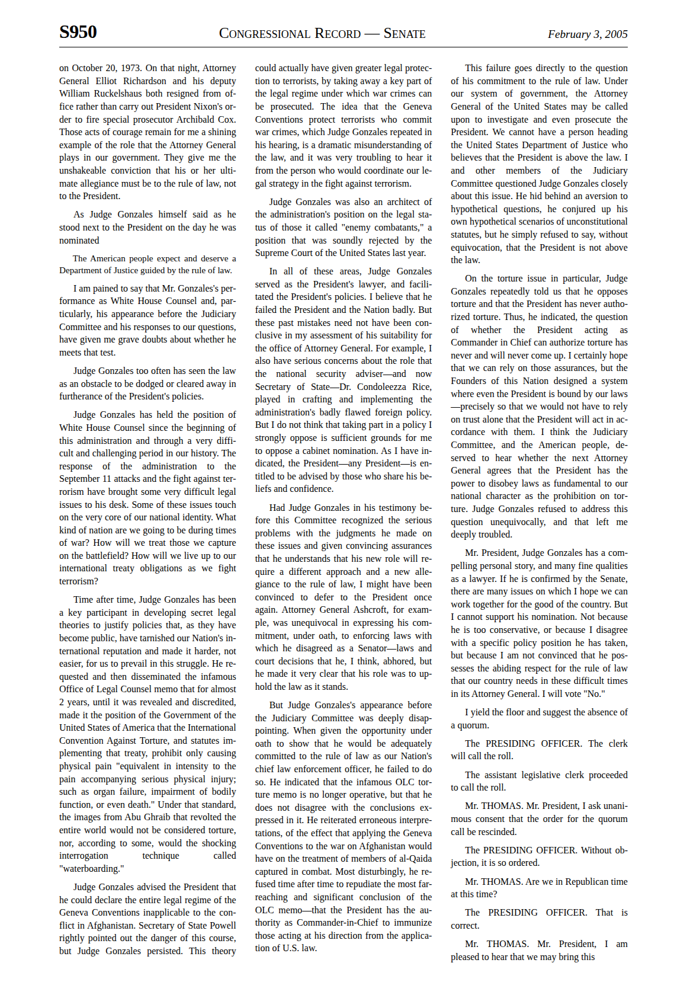S950
Congressional Record — Senate
February 3, 2005
on October 20, 1973. On that night, Attorney General Elliot Richardson and his deputy William Ruckelshaus both resigned from office rather than carry out President Nixon's order to fire special prosecutor Archibald Cox. Those acts of courage remain for me a shining example of the role that the Attorney General plays in our government. They give me the unshakeable conviction that his or her ultimate allegiance must be to the rule of law, not to the President.
As Judge Gonzales himself said as he stood next to the President on the day he was nominated
The American people expect and deserve a Department of Justice guided by the rule of law.
I am pained to say that Mr. Gonzales's performance as White House Counsel and, particularly, his appearance before the Judiciary Committee and his responses to our questions, have given me grave doubts about whether he meets that test.
Judge Gonzales too often has seen the law as an obstacle to be dodged or cleared away in furtherance of the President's policies.
Judge Gonzales has held the position of White House Counsel since the beginning of this administration and through a very difficult and challenging period in our history. The response of the administration to the September 11 attacks and the fight against terrorism have brought some very difficult legal issues to his desk. Some of these issues touch on the very core of our national identity. What kind of nation are we going to be during times of war? How will we treat those we capture on the battlefield? How will we live up to our international treaty obligations as we fight terrorism?
Time after time, Judge Gonzales has been a key participant in developing secret legal theories to justify policies that, as they have become public, have tarnished our Nation's international reputation and made it harder, not easier, for us to prevail in this struggle. He requested and then disseminated the infamous Office of Legal Counsel memo that for almost 2 years, until it was revealed and discredited, made it the position of the Government of the United States of America that the International Convention Against Torture, and statutes implementing that treaty, prohibit only causing physical pain "equivalent in intensity to the pain accompanying serious physical injury; such as organ failure, impairment of bodily function, or even death." Under that standard, the images from Abu Ghraib that revolted the entire world would not be considered torture, nor, according to some, would the shocking interrogation technique called "waterboarding."
Judge Gonzales advised the President that he could declare the entire legal regime of the Geneva Conventions inapplicable to the conflict in Afghanistan. Secretary of State Powell rightly pointed out the danger of this course, but Judge Gonzales persisted. This theory could actually have given greater legal protection to terrorists, by taking away a key part of the legal regime under which war crimes can be prosecuted. The idea that the Geneva Conventions protect terrorists who commit war crimes, which Judge Gonzales repeated in his hearing, is a dramatic misunderstanding of the law, and it was very troubling to hear it from the person who would coordinate our legal strategy in the fight against terrorism.
Judge Gonzales was also an architect of the administration's position on the legal status of those it called "enemy combatants," a position that was soundly rejected by the Supreme Court of the United States last year.
In all of these areas, Judge Gonzales served as the President's lawyer, and facilitated the President's policies. I believe that he failed the President and the Nation badly. But these past mistakes need not have been conclusive in my assessment of his suitability for the office of Attorney General. For example, I also have serious concerns about the role that the national security adviser—and now Secretary of State—Dr. Condoleezza Rice, played in crafting and implementing the administration's badly flawed foreign policy. But I do not think that taking part in a policy I strongly oppose is sufficient grounds for me to oppose a cabinet nomination. As I have indicated, the President—any President—is entitled to be advised by those who share his beliefs and confidence.
Had Judge Gonzales in his testimony before this Committee recognized the serious problems with the judgments he made on these issues and given convincing assurances that he understands that his new role will require a different approach and a new allegiance to the rule of law, I might have been convinced to defer to the President once again. Attorney General Ashcroft, for example, was unequivocal in expressing his commitment, under oath, to enforcing laws with which he disagreed as a Senator—laws and court decisions that he, I think, abhored, but he made it very clear that his role was to uphold the law as it stands.
But Judge Gonzales's appearance before the Judiciary Committee was deeply disappointing. When given the opportunity under oath to show that he would be adequately committed to the rule of law as our Nation's chief law enforcement officer, he failed to do so. He indicated that the infamous OLC torture memo is no longer operative, but that he does not disagree with the conclusions expressed in it. He reiterated erroneous interpretations, of the effect that applying the Geneva Conventions to the war on Afghanistan would have on the treatment of members of al-Qaida captured in combat. Most disturbingly, he refused time after time to repudiate the most far-reaching and significant conclusion of the OLC memo—that the President has the authority as Commander-in-Chief to immunize those acting at his direction from the application of U.S. law.
This failure goes directly to the question of his commitment to the rule of law. Under our system of government, the Attorney General of the United States may be called upon to investigate and even prosecute the President. We cannot have a person heading the United States Department of Justice who believes that the President is above the law. I and other members of the Judiciary Committee questioned Judge Gonzales closely about this issue. He hid behind an aversion to hypothetical questions, he conjured up his own hypothetical scenarios of unconstitutional statutes, but he simply refused to say, without equivocation, that the President is not above the law.
On the torture issue in particular, Judge Gonzales repeatedly told us that he opposes torture and that the President has never authorized torture. Thus, he indicated, the question of whether the President acting as Commander in Chief can authorize torture has never and will never come up. I certainly hope that we can rely on those assurances, but the Founders of this Nation designed a system where even the President is bound by our laws—precisely so that we would not have to rely on trust alone that the President will act in accordance with them. I think the Judiciary Committee, and the American people, deserved to hear whether the next Attorney General agrees that the President has the power to disobey laws as fundamental to our national character as the prohibition on torture. Judge Gonzales refused to address this question unequivocally, and that left me deeply troubled.
Mr. President, Judge Gonzales has a compelling personal story, and many fine qualities as a lawyer. If he is confirmed by the Senate, there are many issues on which I hope we can work together for the good of the country. But I cannot support his nomination. Not because he is too conservative, or because I disagree with a specific policy position he has taken, but because I am not convinced that he possesses the abiding respect for the rule of law that our country needs in these difficult times in its Attorney General. I will vote "No."
I yield the floor and suggest the absence of a quorum.
The PRESIDING OFFICER. The clerk will call the roll.
The assistant legislative clerk proceeded to call the roll.
Mr. THOMAS. Mr. President, I ask unanimous consent that the order for the quorum call be rescinded.
The PRESIDING OFFICER. Without objection, it is so ordered.
Mr. THOMAS. Are we in Republican time at this time?
The PRESIDING OFFICER. That is correct.
Mr. THOMAS. Mr. President, I am pleased to hear that we may bring this